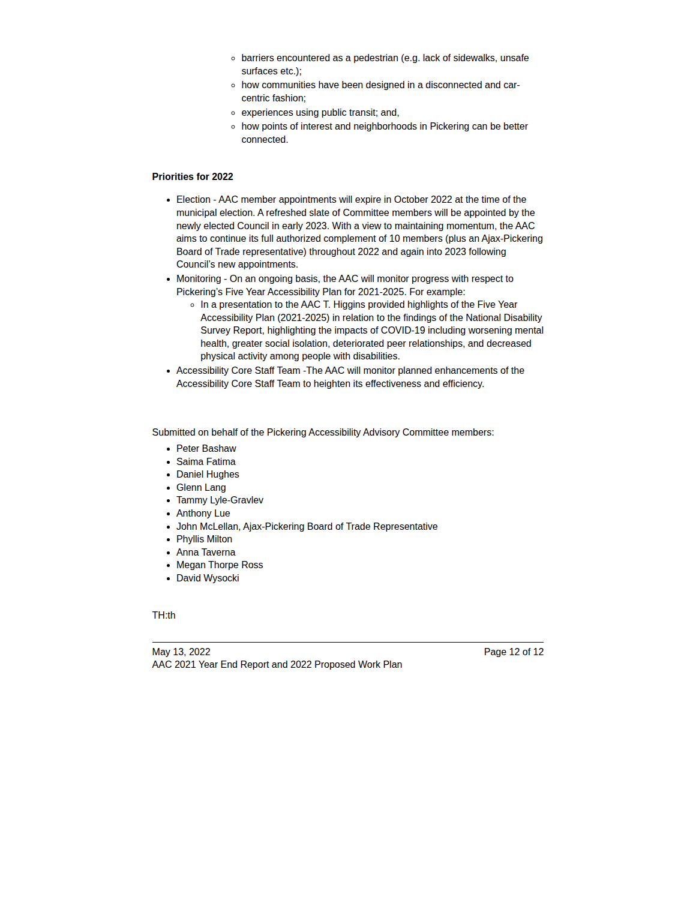barriers encountered as a pedestrian (e.g. lack of sidewalks, unsafe surfaces etc.);
how communities have been designed in a disconnected and car-centric fashion;
experiences using public transit; and,
how points of interest and neighborhoods in Pickering can be better connected.
Priorities for 2022
Election - AAC member appointments will expire in October 2022 at the time of the municipal election. A refreshed slate of Committee members will be appointed by the newly elected Council in early 2023. With a view to maintaining momentum, the AAC aims to continue its full authorized complement of 10 members (plus an Ajax-Pickering Board of Trade representative) throughout 2022 and again into 2023 following Council’s new appointments.
Monitoring - On an ongoing basis, the AAC will monitor progress with respect to Pickering’s Five Year Accessibility Plan for 2021-2025. For example:
In a presentation to the AAC T. Higgins provided highlights of the Five Year Accessibility Plan (2021-2025) in relation to the findings of the National Disability Survey Report, highlighting the impacts of COVID-19 including worsening mental health, greater social isolation, deteriorated peer relationships, and decreased physical activity among people with disabilities.
Accessibility Core Staff Team -The AAC will monitor planned enhancements of the Accessibility Core Staff Team to heighten its effectiveness and efficiency.
Submitted on behalf of the Pickering Accessibility Advisory Committee members:
Peter Bashaw
Saima Fatima
Daniel Hughes
Glenn Lang
Tammy Lyle-Gravlev
Anthony Lue
John McLellan, Ajax-Pickering Board of Trade Representative
Phyllis Milton
Anna Taverna
Megan Thorpe Ross
David Wysocki
TH:th
May 13, 2022
AAC 2021 Year End Report and 2022 Proposed Work Plan
Page 12 of 12